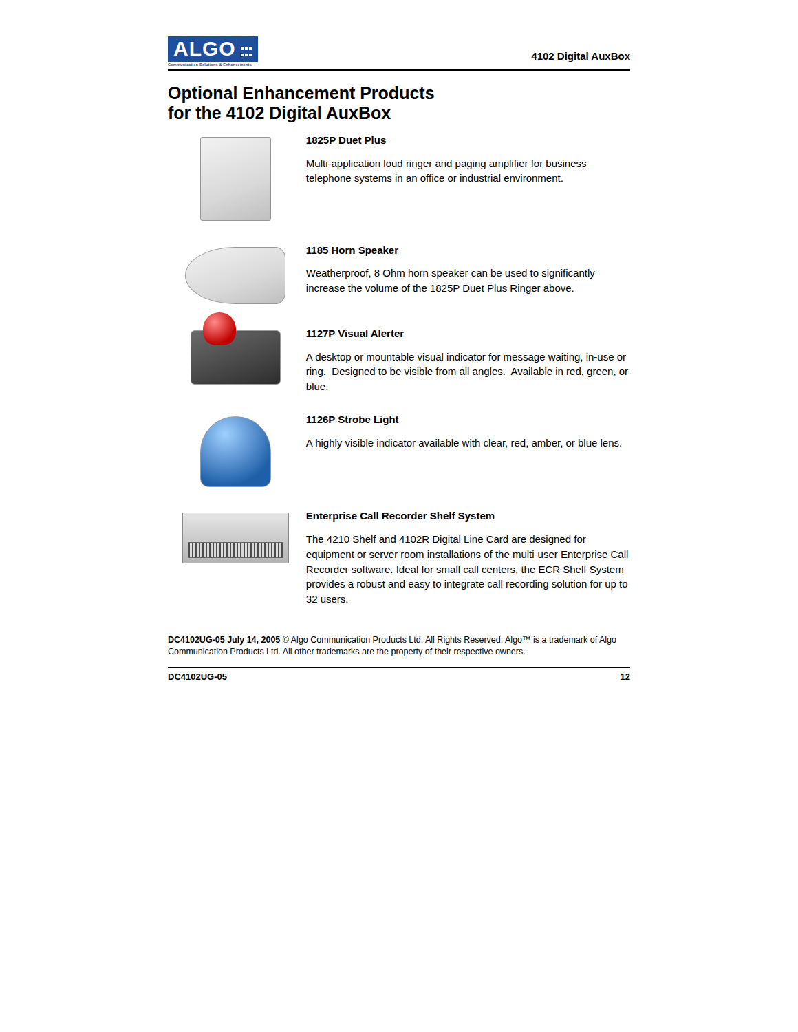ALGO
Communication Solutions & Enhancements
4102 Digital AuxBox
Optional Enhancement Products
for the 4102 Digital AuxBox
1825P Duet Plus
Multi-application loud ringer and paging amplifier for business telephone systems in an office or industrial environment.
1185 Horn Speaker
Weatherproof, 8 Ohm horn speaker can be used to significantly increase the volume of the 1825P Duet Plus Ringer above.
1127P Visual Alerter
A desktop or mountable visual indicator for message waiting, in-use or ring. Designed to be visible from all angles. Available in red, green, or blue.
1126P Strobe Light
A highly visible indicator available with clear, red, amber, or blue lens.
Enterprise Call Recorder Shelf System
The 4210 Shelf and 4102R Digital Line Card are designed for equipment or server room installations of the multi-user Enterprise Call Recorder software. Ideal for small call centers, the ECR Shelf System provides a robust and easy to integrate call recording solution for up to 32 users.
DC4102UG-05 July 14, 2005 © Algo Communication Products Ltd. All Rights Reserved. Algo™ is a trademark of Algo Communication Products Ltd. All other trademarks are the property of their respective owners.
DC4102UG-05 12